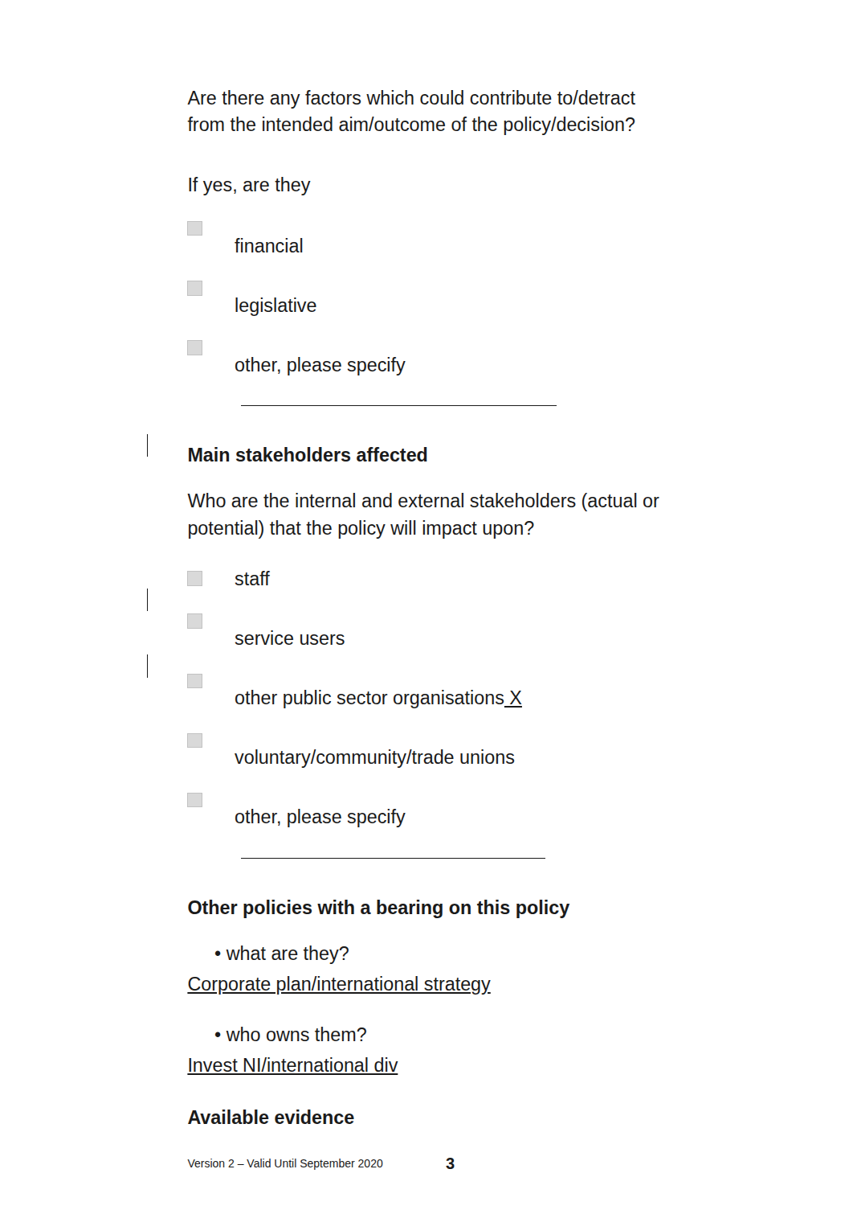Are there any factors which could contribute to/detract from the intended aim/outcome of the policy/decision?
If yes, are they
financial
legislative
other, please specify
Main stakeholders affected
Who are the internal and external stakeholders (actual or potential) that the policy will impact upon?
staff
service users
other public sector organisations X
voluntary/community/trade unions
other, please specify
Other policies with a bearing on this policy
• what are they?
Corporate plan/international strategy
• who owns them?
Invest NI/international div
Available evidence
Version 2 – Valid Until September 2020 3